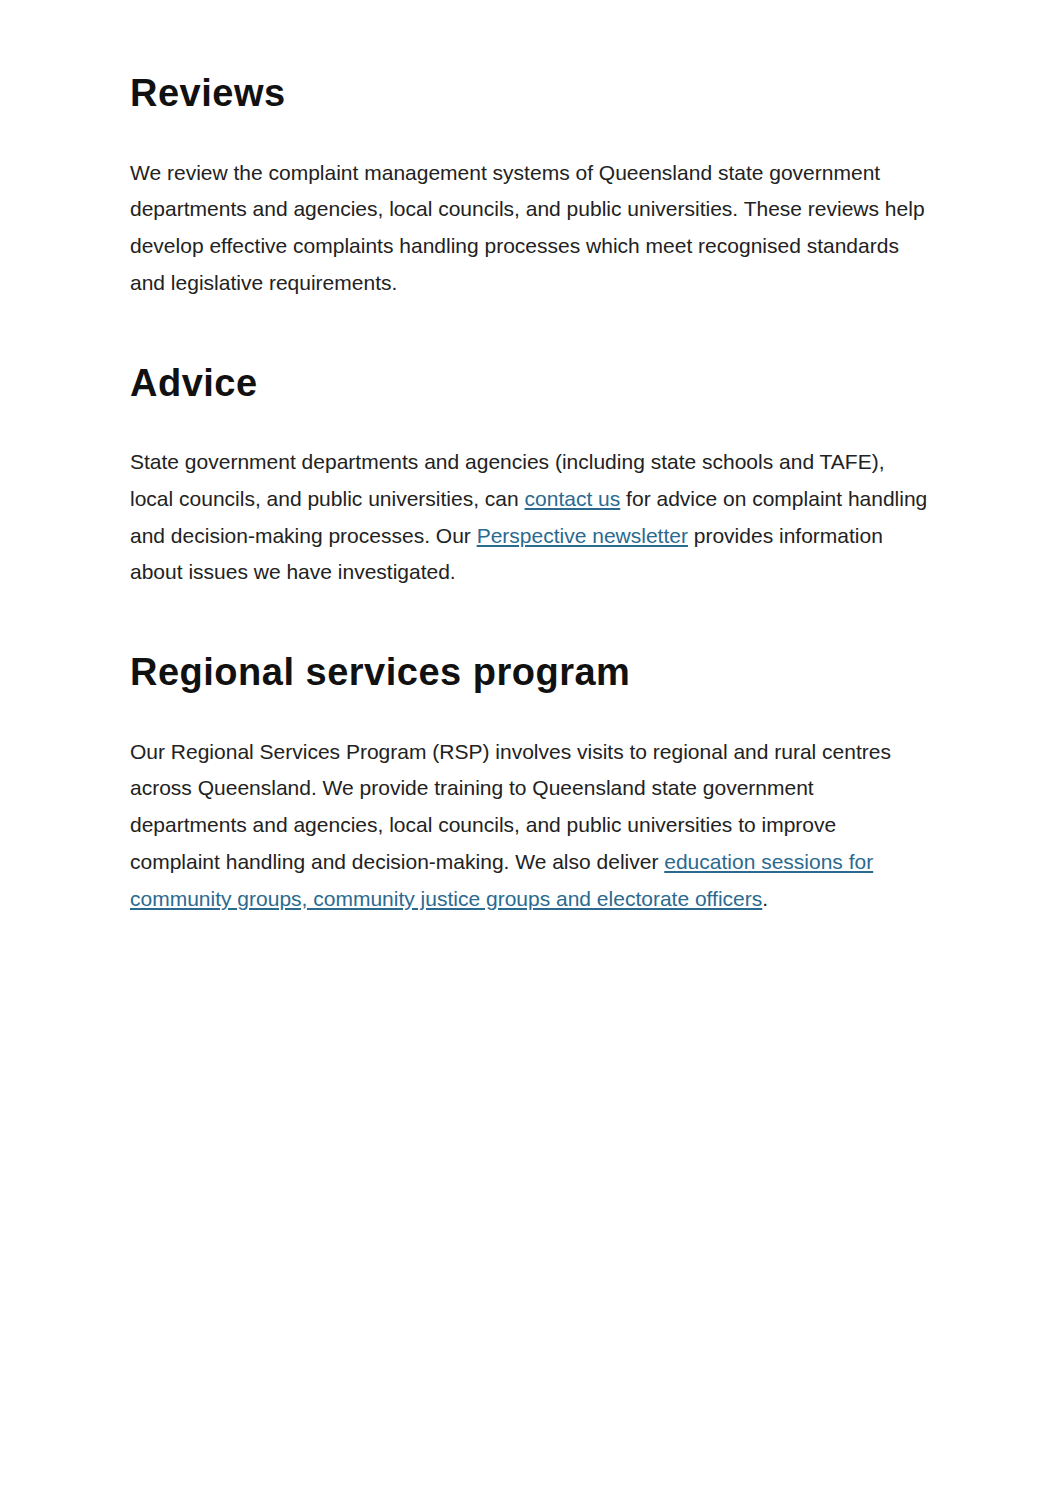Reviews
We review the complaint management systems of Queensland state government departments and agencies, local councils, and public universities. These reviews help develop effective complaints handling processes which meet recognised standards and legislative requirements.
Advice
State government departments and agencies (including state schools and TAFE), local councils, and public universities, can contact us for advice on complaint handling and decision-making processes. Our Perspective newsletter provides information about issues we have investigated.
Regional services program
Our Regional Services Program (RSP) involves visits to regional and rural centres across Queensland. We provide training to Queensland state government departments and agencies, local councils, and public universities to improve complaint handling and decision-making. We also deliver education sessions for community groups, community justice groups and electorate officers.